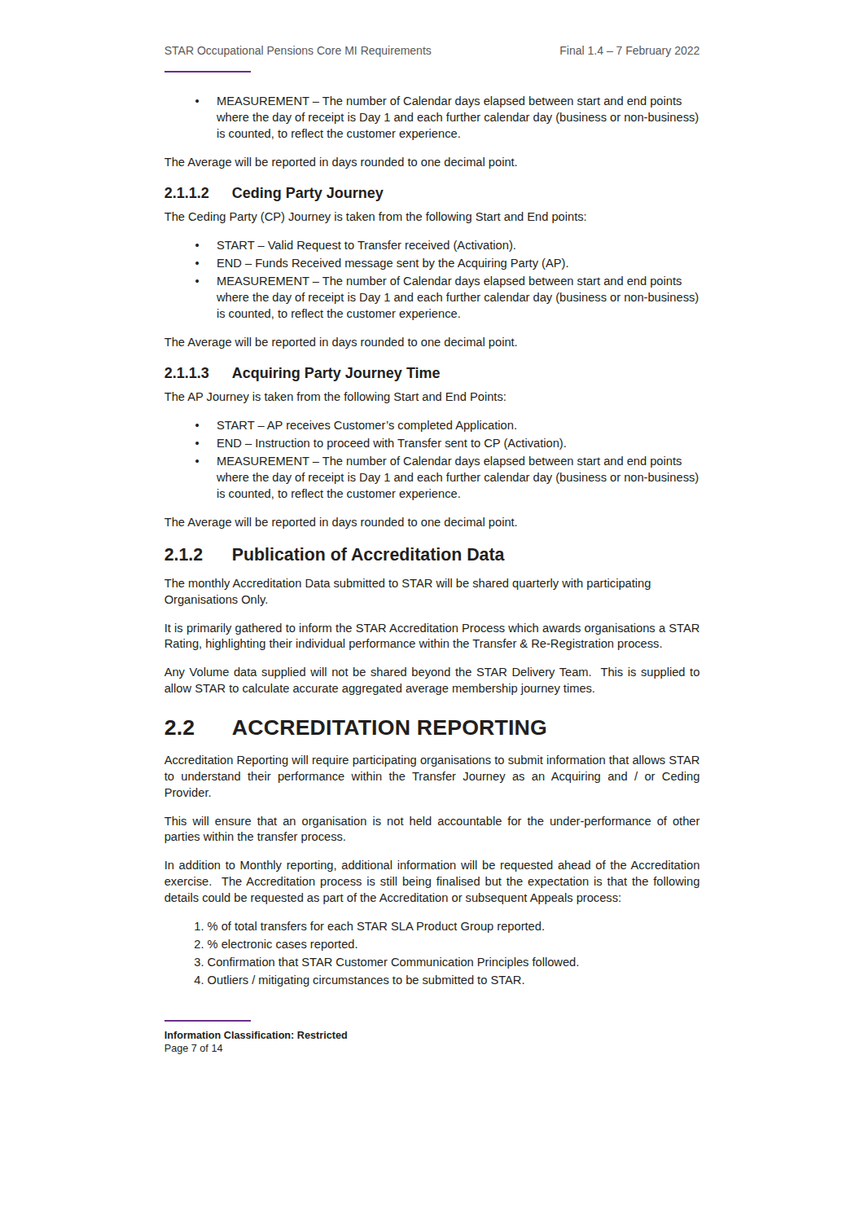STAR Occupational Pensions Core MI Requirements
Final 1.4 – 7 February 2022
MEASUREMENT – The number of Calendar days elapsed between start and end points where the day of receipt is Day 1 and each further calendar day (business or non-business) is counted, to reflect the customer experience.
The Average will be reported in days rounded to one decimal point.
2.1.1.2 Ceding Party Journey
The Ceding Party (CP) Journey is taken from the following Start and End points:
START – Valid Request to Transfer received (Activation).
END – Funds Received message sent by the Acquiring Party (AP).
MEASUREMENT – The number of Calendar days elapsed between start and end points where the day of receipt is Day 1 and each further calendar day (business or non-business) is counted, to reflect the customer experience.
The Average will be reported in days rounded to one decimal point.
2.1.1.3 Acquiring Party Journey Time
The AP Journey is taken from the following Start and End Points:
START – AP receives Customer’s completed Application.
END – Instruction to proceed with Transfer sent to CP (Activation).
MEASUREMENT – The number of Calendar days elapsed between start and end points where the day of receipt is Day 1 and each further calendar day (business or non-business) is counted, to reflect the customer experience.
The Average will be reported in days rounded to one decimal point.
2.1.2 Publication of Accreditation Data
The monthly Accreditation Data submitted to STAR will be shared quarterly with participating Organisations Only.
It is primarily gathered to inform the STAR Accreditation Process which awards organisations a STAR Rating, highlighting their individual performance within the Transfer & Re-Registration process.
Any Volume data supplied will not be shared beyond the STAR Delivery Team. This is supplied to allow STAR to calculate accurate aggregated average membership journey times.
2.2 ACCREDITATION REPORTING
Accreditation Reporting will require participating organisations to submit information that allows STAR to understand their performance within the Transfer Journey as an Acquiring and / or Ceding Provider.
This will ensure that an organisation is not held accountable for the under-performance of other parties within the transfer process.
In addition to Monthly reporting, additional information will be requested ahead of the Accreditation exercise. The Accreditation process is still being finalised but the expectation is that the following details could be requested as part of the Accreditation or subsequent Appeals process:
% of total transfers for each STAR SLA Product Group reported.
% electronic cases reported.
Confirmation that STAR Customer Communication Principles followed.
Outliers / mitigating circumstances to be submitted to STAR.
Information Classification: Restricted
Page 7 of 14